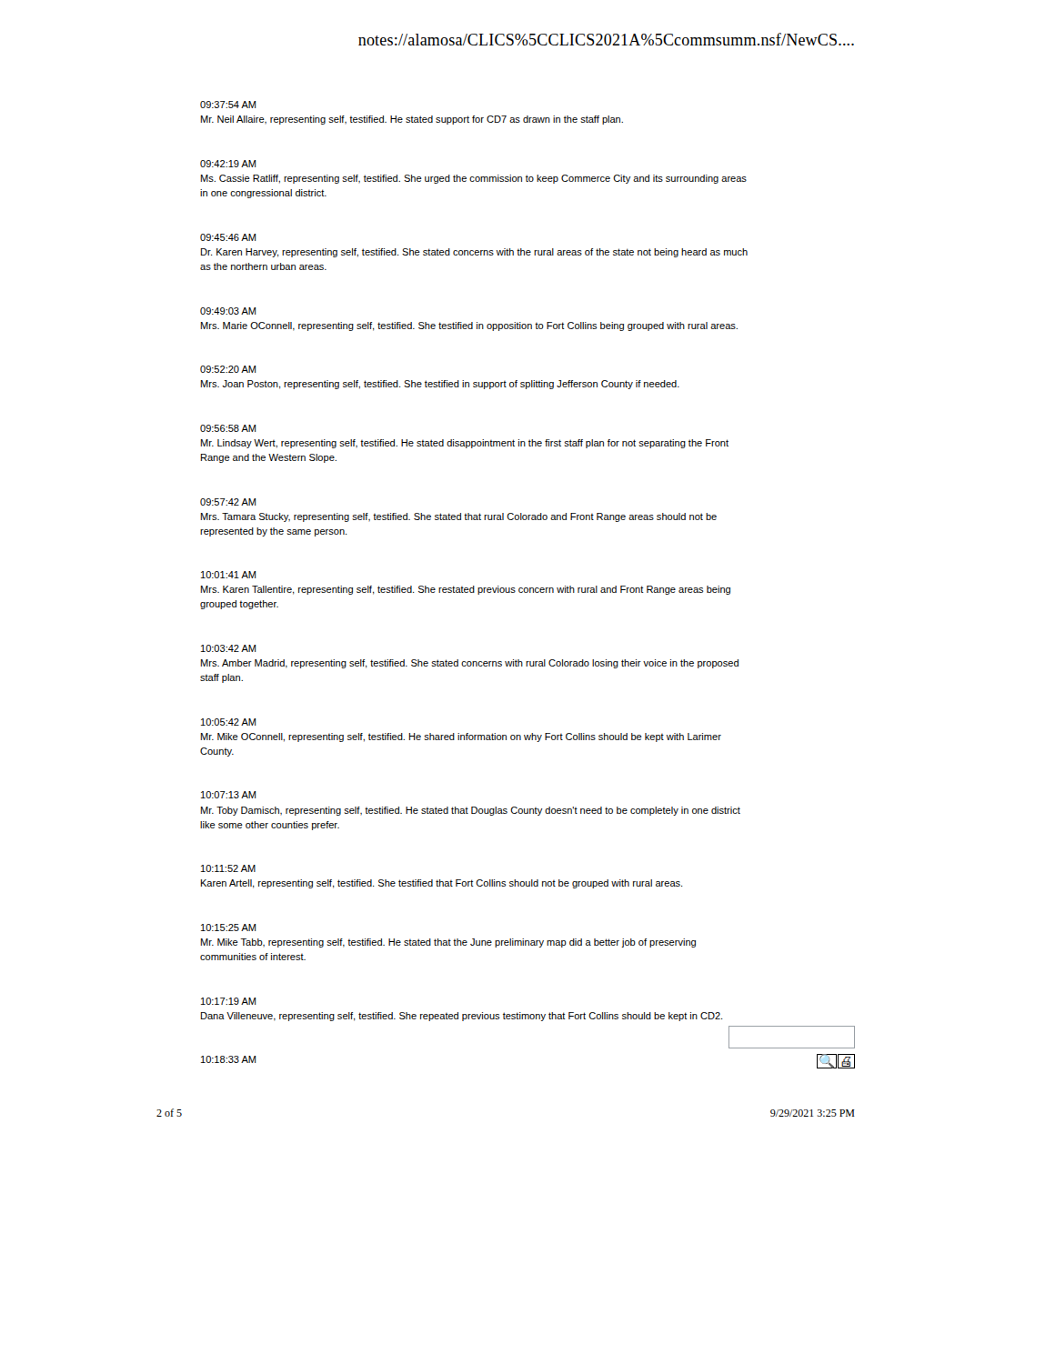notes://alamosa/CLICS%5CCLICS2021A%5Ccommsumm.nsf/NewCS....
09:37:54 AM
Mr. Neil Allaire, representing self, testified. He stated support for CD7 as drawn in the staff plan.
09:42:19 AM
Ms. Cassie Ratliff, representing self, testified. She urged the commission to keep Commerce City and its surrounding areas in one congressional district.
09:45:46 AM
Dr. Karen Harvey, representing self, testified. She stated concerns with the rural areas of the state not being heard as much as the northern urban areas.
09:49:03 AM
Mrs. Marie OConnell, representing self, testified. She testified in opposition to Fort Collins being grouped with rural areas.
09:52:20 AM
Mrs. Joan Poston, representing self, testified. She testified in support of splitting Jefferson County if needed.
09:56:58 AM
Mr. Lindsay Wert, representing self, testified. He stated disappointment in the first staff plan for not separating the Front Range and the Western Slope.
09:57:42 AM
Mrs. Tamara Stucky, representing self, testified. She stated that rural Colorado and Front Range areas should not be represented by the same person.
10:01:41 AM
Mrs. Karen Tallentire, representing self, testified. She restated previous concern with rural and Front Range areas being grouped together.
10:03:42 AM
Mrs. Amber Madrid, representing self, testified. She stated concerns with rural Colorado losing their voice in the proposed staff plan.
10:05:42 AM
Mr. Mike OConnell, representing self, testified. He shared information on why Fort Collins should be kept with Larimer County.
10:07:13 AM
Mr. Toby Damisch, representing self, testified. He stated that Douglas County doesn't need to be completely in one district like some other counties prefer.
10:11:52 AM
Karen Artell, representing self, testified. She testified that Fort Collins should not be grouped with rural areas.
10:15:25 AM
Mr. Mike Tabb, representing self, testified. He stated that the June preliminary map did a better job of preserving communities of interest.
10:17:19 AM
Dana Villeneuve, representing self, testified. She repeated previous testimony that Fort Collins should be kept in CD2.
10:18:33 AM
🔍🖨
2 of 5 9/29/2021 3:25 PM